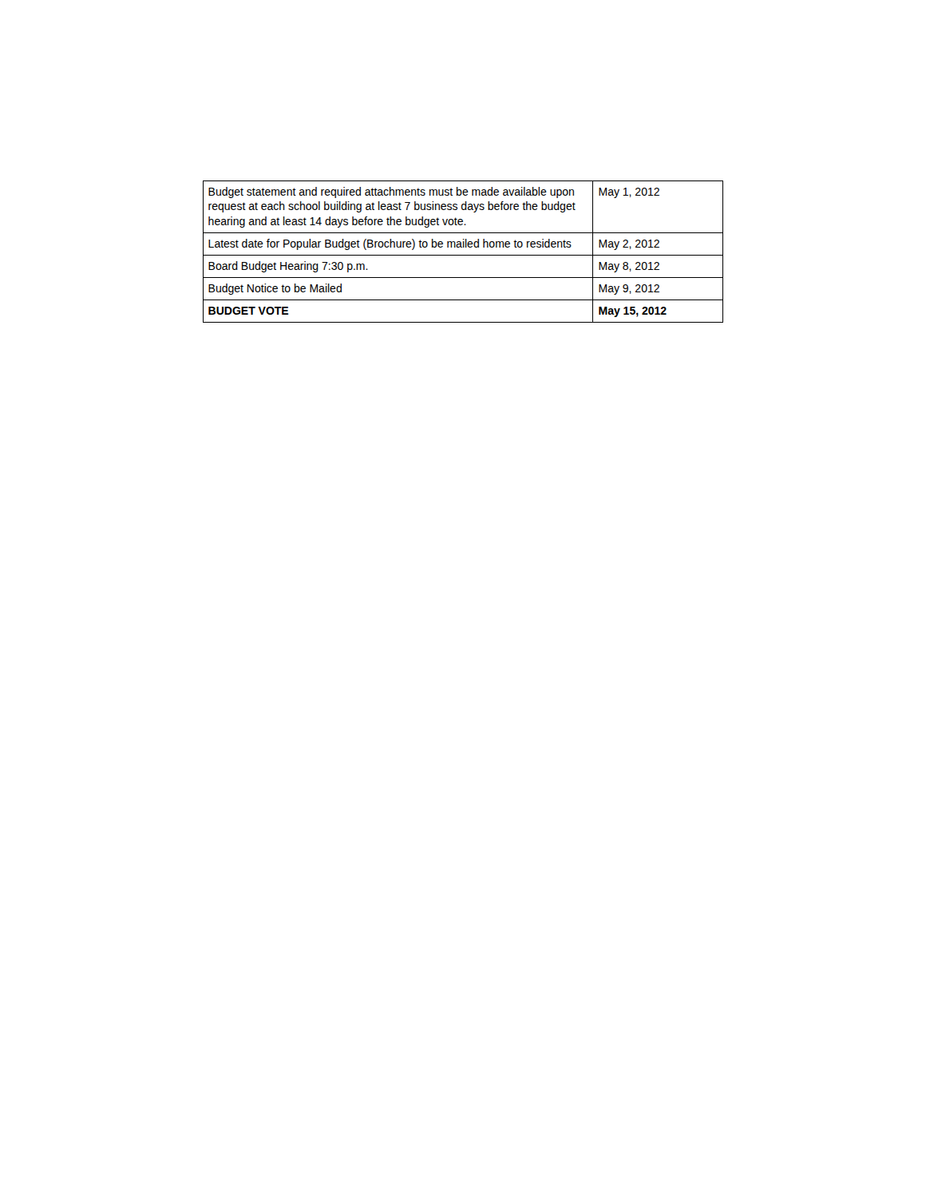| Budget statement and required attachments must be made available upon request at each school building at least 7 business days before the budget hearing and at least 14 days before the budget vote. | May 1, 2012 |
| Latest date for Popular Budget (Brochure) to be mailed home to residents | May 2, 2012 |
| Board Budget Hearing 7:30 p.m. | May 8, 2012 |
| Budget Notice to be Mailed | May 9, 2012 |
| BUDGET VOTE | May 15, 2012 |